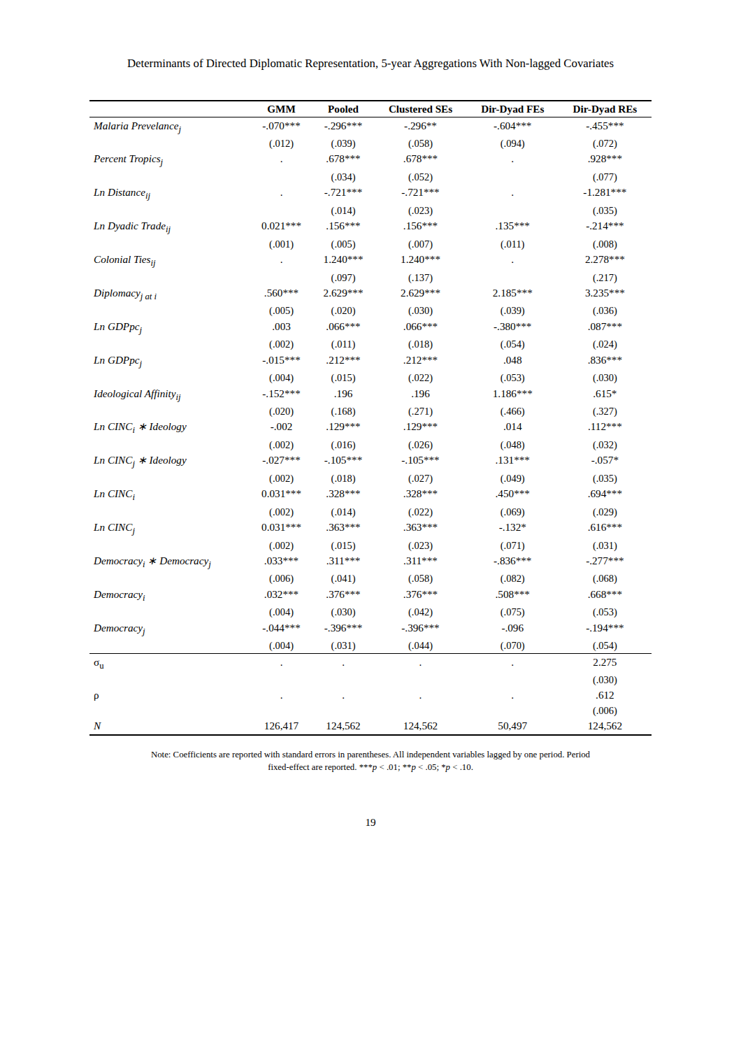Determinants of Directed Diplomatic Representation, 5-year Aggregations With Non-lagged Covariates
| | GMM | Pooled | Clustered SEs | Dir-Dyad FEs | Dir-Dyad REs |
| --- | --- | --- | --- | --- | --- |
| Malaria Prevelance j | -.070*** | -.296*** | -.296** | -.604*** | -.455*** |
| | (.012) | (.039) | (.058) | (.094) | (.072) |
| Percent Tropics j | . | .678*** | .678*** | . | .928*** |
| | | (.034) | (.052) | | (.077) |
| Ln Distance ij | . | -.721*** | -.721*** | . | -1.281*** |
| | | (.014) | (.023) | | (.035) |
| Ln Dyadic Trade ij | 0.021*** | .156*** | .156*** | .135*** | -.214*** |
| | (.001) | (.005) | (.007) | (.011) | (.008) |
| Colonial Ties ij | . | 1.240*** | 1.240*** | . | 2.278*** |
| | | (.097) | (.137) | | (.217) |
| Diplomacy j at i | .560*** | 2.629*** | 2.629*** | 2.185*** | 3.235*** |
| | (.005) | (.020) | (.030) | (.039) | (.036) |
| Ln GDPpc j | .003 | .066*** | .066*** | -.380*** | .087*** |
| | (.002) | (.011) | (.018) | (.054) | (.024) |
| Ln GDPpc j | -.015*** | .212*** | .212*** | .048 | .836*** |
| | (.004) | (.015) | (.022) | (.053) | (.030) |
| Ideological Affinity ij | -.152*** | .196 | .196 | 1.186*** | .615* |
| | (.020) | (.168) | (.271) | (.466) | (.327) |
| Ln CINC i ∗ Ideology | -.002 | .129*** | .129*** | .014 | .112*** |
| | (.002) | (.016) | (.026) | (.048) | (.032) |
| Ln CINC j ∗ Ideology | -.027*** | -.105*** | -.105*** | .131*** | -.057* |
| | (.002) | (.018) | (.027) | (.049) | (.035) |
| Ln CINC i | 0.031*** | .328*** | .328*** | .450*** | .694*** |
| | (.002) | (.014) | (.022) | (.069) | (.029) |
| Ln CINC j | 0.031*** | .363*** | .363*** | -.132* | .616*** |
| | (.002) | (.015) | (.023) | (.071) | (.031) |
| Democracy i ∗ Democracy j | .033*** | .311*** | .311*** | -.836*** | -.277*** |
| | (.006) | (.041) | (.058) | (.082) | (.068) |
| Democracy i | .032*** | .376*** | .376*** | .508*** | .668*** |
| | (.004) | (.030) | (.042) | (.075) | (.053) |
| Democracy j | -.044*** | -.396*** | -.396*** | -.096 | -.194*** |
| | (.004) | (.031) | (.044) | (.070) | (.054) |
| σ u | . | . | . | . | 2.275 |
| | | | | | (.030) |
| ρ | . | . | . | . | .612 |
| | | | | | (.006) |
| N | 126,417 | 124,562 | 124,562 | 50,497 | 124,562 |
Note: Coefficients are reported with standard errors in parentheses. All independent variables lagged by one period. Period
fixed-effect are reported. ***p < .01; **p < .05; *p < .10.
19